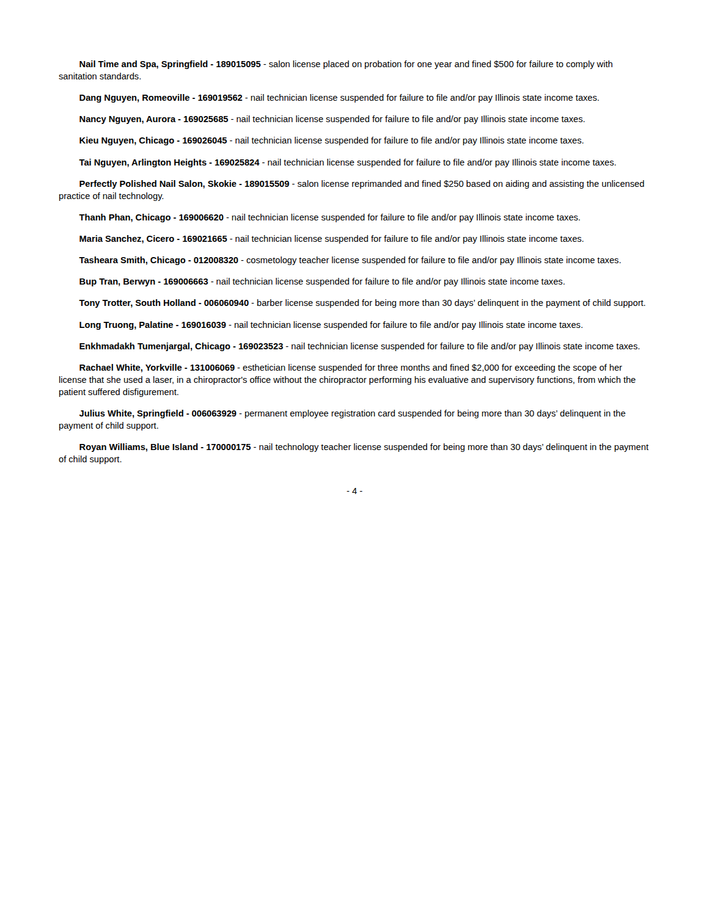Nail Time and Spa, Springfield - 189015095 - salon license placed on probation for one year and fined $500 for failure to comply with sanitation standards.
Dang Nguyen, Romeoville - 169019562 - nail technician license suspended for failure to file and/or pay Illinois state income taxes.
Nancy Nguyen, Aurora - 169025685 - nail technician license suspended for failure to file and/or pay Illinois state income taxes.
Kieu Nguyen, Chicago - 169026045 - nail technician license suspended for failure to file and/or pay Illinois state income taxes.
Tai Nguyen, Arlington Heights - 169025824 - nail technician license suspended for failure to file and/or pay Illinois state income taxes.
Perfectly Polished Nail Salon, Skokie - 189015509 - salon license reprimanded and fined $250 based on aiding and assisting the unlicensed practice of nail technology.
Thanh Phan, Chicago - 169006620 - nail technician license suspended for failure to file and/or pay Illinois state income taxes.
Maria Sanchez, Cicero - 169021665 - nail technician license suspended for failure to file and/or pay Illinois state income taxes.
Tasheara Smith, Chicago - 012008320 - cosmetology teacher license suspended for failure to file and/or pay Illinois state income taxes.
Bup Tran, Berwyn - 169006663 - nail technician license suspended for failure to file and/or pay Illinois state income taxes.
Tony Trotter, South Holland - 006060940 - barber license suspended for being more than 30 days’ delinquent in the payment of child support.
Long Truong, Palatine - 169016039 - nail technician license suspended for failure to file and/or pay Illinois state income taxes.
Enkhmadakh Tumenjargal, Chicago - 169023523 - nail technician license suspended for failure to file and/or pay Illinois state income taxes.
Rachael White, Yorkville - 131006069 - esthetician license suspended for three months and fined $2,000 for exceeding the scope of her license that she used a laser, in a chiropractor's office without the chiropractor performing his evaluative and supervisory functions, from which the patient suffered disfigurement.
Julius White, Springfield - 006063929 - permanent employee registration card suspended for being more than 30 days’ delinquent in the payment of child support.
Royan Williams, Blue Island - 170000175 - nail technology teacher license suspended for being more than 30 days’ delinquent in the payment of child support.
- 4 -